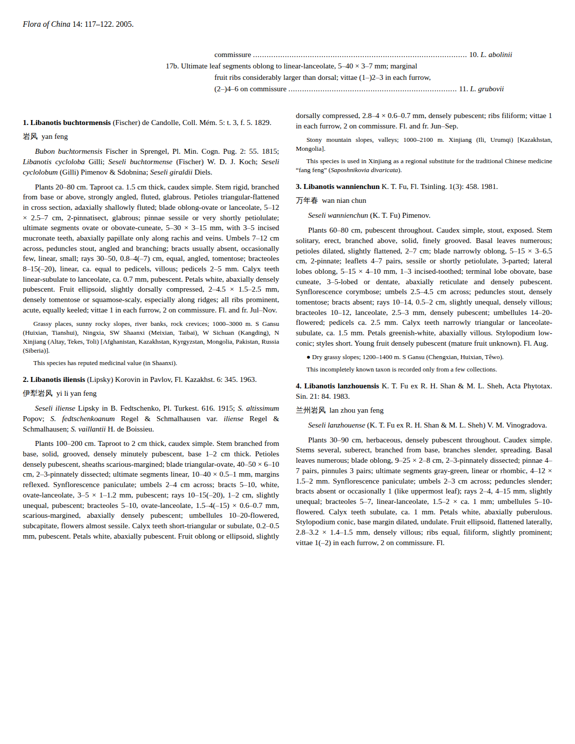Flora of China 14: 117–122. 2005.
commissure .............................................................................................. 10. L. abolinii
17b. Ultimate leaf segments oblong to linear-lanceolate, 5–40 × 3–7 mm; marginal
fruit ribs considerably larger than dorsal; vittae (1–)2–3 in each furrow,
(2–)4–6 on commissure .......................................................................... 11. L. grubovii
1. Libanotis buchtormensis (Fischer) de Candolle, Coll. Mém. 5: t. 3, f. 5. 1829.
岩风 yan feng
Bubon buchtormensis Fischer in Sprengel, Pl. Min. Cogn. Pug. 2: 55. 1815; Libanotis cycloloba Gilli; Seseli buchtormense (Fischer) W. D. J. Koch; Seseli cyclolobum (Gilli) Pimenov & Sdobnina; Seseli giraldii Diels.
Plants 20–80 cm. Taproot ca. 1.5 cm thick, caudex simple. Stem rigid, branched from base or above, strongly angled, fluted, glabrous. Petioles triangular-flattened in cross section, adaxially shallowly fluted; blade oblong-ovate or lanceolate, 5–12 × 2.5–7 cm, 2-pinnatisect, glabrous; pinnae sessile or very shortly petiolulate; ultimate segments ovate or obovate-cuneate, 5–30 × 3–15 mm, with 3–5 incised mucronate teeth, abaxially papillate only along rachis and veins. Umbels 7–12 cm across, peduncles stout, angled and branching; bracts usually absent, occasionally few, linear, small; rays 30–50, 0.8–4(–7) cm, equal, angled, tomentose; bracteoles 8–15(–20), linear, ca. equal to pedicels, villous; pedicels 2–5 mm. Calyx teeth linear-subulate to lanceolate, ca. 0.7 mm, pubescent. Petals white, abaxially densely pubescent. Fruit ellipsoid, slightly dorsally compressed, 2–4.5 × 1.5–2.5 mm, densely tomentose or squamose-scaly, especially along ridges; all ribs prominent, acute, equally keeled; vittae 1 in each furrow, 2 on commissure. Fl. and fr. Jul–Nov.
Grassy places, sunny rocky slopes, river banks, rock crevices; 1000–3000 m. S Gansu (Huixian, Tianshui), Ningxia, SW Shaanxi (Meixian, Taibai), W Sichuan (Kangding), N Xinjiang (Altay, Tekes, Toli) [Afghanistan, Kazakhstan, Kyrgyzstan, Mongolia, Pakistan, Russia (Siberia)].
This species has reputed medicinal value (in Shaanxi).
2. Libanotis iliensis (Lipsky) Korovin in Pavlov, Fl. Kazakhst. 6: 345. 1963.
伊犁岩风 yi li yan feng
Seseli iliense Lipsky in B. Fedtschenko, Pl. Turkest. 616. 1915; S. altissimum Popov; S. fedtschenkoanum Regel & Schmalhausen var. iliense Regel & Schmalhausen; S. vaillantii H. de Boissieu.
Plants 100–200 cm. Taproot to 2 cm thick, caudex simple. Stem branched from base, solid, grooved, densely minutely pubescent, base 1–2 cm thick. Petioles densely pubescent, sheaths scarious-margined; blade triangular-ovate, 40–50 × 6–10 cm, 2–3-pinnately dissected; ultimate segments linear, 10–40 × 0.5–1 mm, margins reflexed. Synflorescence paniculate; umbels 2–4 cm across; bracts 5–10, white, ovate-lanceolate, 3–5 × 1–1.2 mm, pubescent; rays 10–15(–20), 1–2 cm, slightly unequal, pubescent; bracteoles 5–10, ovate-lanceolate, 1.5–4(–15) × 0.6–0.7 mm, scarious-margined, abaxially densely pubescent; umbellules 10–20-flowered, subcapitate, flowers almost sessile. Calyx teeth short-triangular or subulate, 0.2–0.5 mm, pubescent. Petals white, abaxially pubescent. Fruit oblong or ellipsoid, slightly dorsally compressed, 2.8–4 × 0.6–0.7 mm, densely pubescent; ribs filiform; vittae 1 in each furrow, 2 on commissure. Fl. and fr. Jun–Sep.
Stony mountain slopes, valleys; 1000–2100 m. Xinjiang (Ili, Urumqi) [Kazakhstan, Mongolia].
This species is used in Xinjiang as a regional substitute for the traditional Chinese medicine “fang feng” (Saposhnikovia divaricata).
3. Libanotis wannienchun K. T. Fu, Fl. Tsinling. 1(3): 458. 1981.
万年春 wan nian chun
Seseli wannienchun (K. T. Fu) Pimenov.
Plants 60–80 cm, pubescent throughout. Caudex simple, stout, exposed. Stem solitary, erect, branched above, solid, finely grooved. Basal leaves numerous; petioles dilated, slightly flattened, 2–7 cm; blade narrowly oblong, 5–15 × 3–6.5 cm, 2-pinnate; leaflets 4–7 pairs, sessile or shortly petiolulate, 3-parted; lateral lobes oblong, 5–15 × 4–10 mm, 1–3 incised-toothed; terminal lobe obovate, base cuneate, 3–5-lobed or dentate, abaxially reticulate and densely pubescent. Synflorescence corymbose; umbels 2.5–4.5 cm across; peduncles stout, densely tomentose; bracts absent; rays 10–14, 0.5–2 cm, slightly unequal, densely villous; bracteoles 10–12, lanceolate, 2.5–3 mm, densely pubescent; umbellules 14–20-flowered; pedicels ca. 2.5 mm. Calyx teeth narrowly triangular or lanceolate-subulate, ca. 1.5 mm. Petals greenish-white, abaxially villous. Stylopodium low-conic; styles short. Young fruit densely pubescent (mature fruit unknown). Fl. Aug.
● Dry grassy slopes; 1200–1400 m. S Gansu (Chengxian, Huixian, Têwo).
This incompletely known taxon is recorded only from a few collections.
4. Libanotis lanzhouensis K. T. Fu ex R. H. Shan & M. L. Sheh, Acta Phytotax. Sin. 21: 84. 1983.
兰州岩风 lan zhou yan feng
Seseli lanzhouense (K. T. Fu ex R. H. Shan & M. L. Sheh) V. M. Vinogradova.
Plants 30–90 cm, herbaceous, densely pubescent throughout. Caudex simple. Stems several, suberect, branched from base, branches slender, spreading. Basal leaves numerous; blade oblong, 9–25 × 2–8 cm, 2–3-pinnately dissected; pinnae 4–7 pairs, pinnules 3 pairs; ultimate segments gray-green, linear or rhombic, 4–12 × 1.5–2 mm. Synflorescence paniculate; umbels 2–3 cm across; peduncles slender; bracts absent or occasionally 1 (like uppermost leaf); rays 2–4, 4–15 mm, slightly unequal; bracteoles 5–7, linear-lanceolate, 1.5–2 × ca. 1 mm; umbellules 5–10-flowered. Calyx teeth subulate, ca. 1 mm. Petals white, abaxially puberulous. Stylopodium conic, base margin dilated, undulate. Fruit ellipsoid, flattened laterally, 2.8–3.2 × 1.4–1.5 mm, densely villous; ribs equal, filiform, slightly prominent; vittae 1(–2) in each furrow, 2 on commissure. Fl.